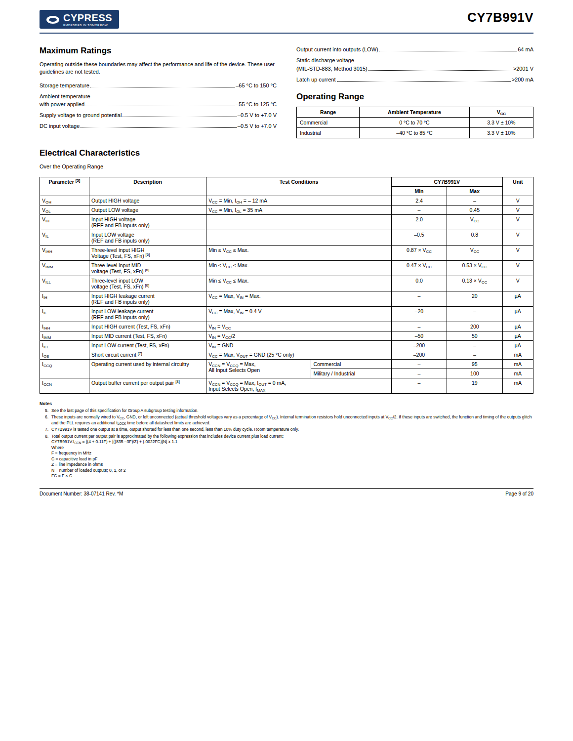CYPRESS
EMBEDDED IN TOMORROW
CY7B991V
Maximum Ratings
Operating outside these boundaries may affect the performance and life of the device. These user guidelines are not tested.
Storage temperature –65 °C to 150 °C
Ambient temperature
with power applied –55 °C to 125 °C
Supply voltage to ground potential –0.5 V to +7.0 V
DC input voltage –0.5 V to +7.0 V
Output current into outputs (LOW) 64 mA
Static discharge voltage
(MIL-STD-883, Method 3015) >2001 V
Latch up current >200 mA
Operating Range
| Range | Ambient Temperature | V CC |
| --- | --- | --- |
| Commercial | 0 °C to 70 °C | 3.3 V ± 10% |
| Industrial | –40 °C to 85 °C | 3.3 V ± 10% |
Electrical Characteristics
Over the Operating Range
| Parameter [5] | Description | Test Conditions | CY7B991V | Unit |
| --- | --- | --- | --- | --- |
| Min | Max |
| V OH | Output HIGH voltage | V CC = Min, I OH = – 12 mA | 2.4 | – | V |
| V OL | Output LOW voltage | V CC = Min, I OL = 35 mA | – | 0.45 | V |
| V IH | Input HIGH voltage (REF and FB inputs only) | | 2.0 | V CC | V |
| V IL | Input LOW voltage (REF and FB inputs only) | | –0.5 | 0.8 | V |
| V IHH | Three-level input HIGH Voltage (Test, FS, xFn) [6] | Min ≤ V CC ≤ Max. | 0.87 × V CC | V CC | V |
| V IMM | Three-level input MID voltage (Test, FS, xFn) [6] | Min ≤ V CC ≤ Max. | 0.47 × V CC | 0.53 × V CC | V |
| V ILL | Three-level input LOW voltage (Test, FS, xFn) [6] | Min ≤ V CC ≤ Max. | 0.0 | 0.13 × V CC | V |
| I IH | Input HIGH leakage current (REF and FB inputs only) | V CC = Max, V IN = Max. | – | 20 | µA |
| I IL | Input LOW leakage current (REF and FB inputs only) | V CC = Max, V IN = 0.4 V | –20 | – | µA |
| I IHH | Input HIGH current (Test, FS, xFn) | V IN = V CC | – | 200 | µA |
| I IMM | Input MID current (Test, FS, xFn) | V IN = V CC /2 | –50 | 50 | µA |
| I ILL | Input LOW current (Test, FS, xFn) | V IN = GND | –200 | – | µA |
| I OS | Short circuit current [7] | V CC = Max, V OUT = GND (25 °C only) | –200 | – | mA |
| I CCQ | Operating current used by internal circuitry | V CCN = V CCQ = Max, All Input Selects Open | Commercial | – | 95 | mA |
| Military / Industrial | – | 100 | mA |
| I CCN | Output buffer current per output pair [8] | V CCN = V CCQ = Max, I OUT = 0 mA, Input Selects Open, f MAX | – | 19 | mA |
Notes
5. See the last page of this specification for Group A subgroup testing information.
6. These inputs are normally wired to VCC, GND, or left unconnected (actual threshold voltages vary as a percentage of VCC). Internal termination resistors hold unconnected inputs at VCC/2. If these inputs are switched, the function and timing of the outputs glitch and the PLL requires an additional tLOCK time before all datasheet limits are achieved.
7. CY7B991V is tested one output at a time, output shorted for less than one second, less than 10% duty cycle. Room temperature only.
8. Total output current per output pair is approximated by the following expression that includes device current plus load current:
CY7B991V:ICCN = [(4 + 0.11F) + [((835 –3F)/Z) + (.0022FC)]N] x 1.1
Where
F = frequency in MHz
C = capacitive load in pF
Z = line impedance in ohms
N = number of loaded outputs; 0, 1, or 2
FC = F × C
Document Number: 38-07141 Rev. *M
Page 9 of 20